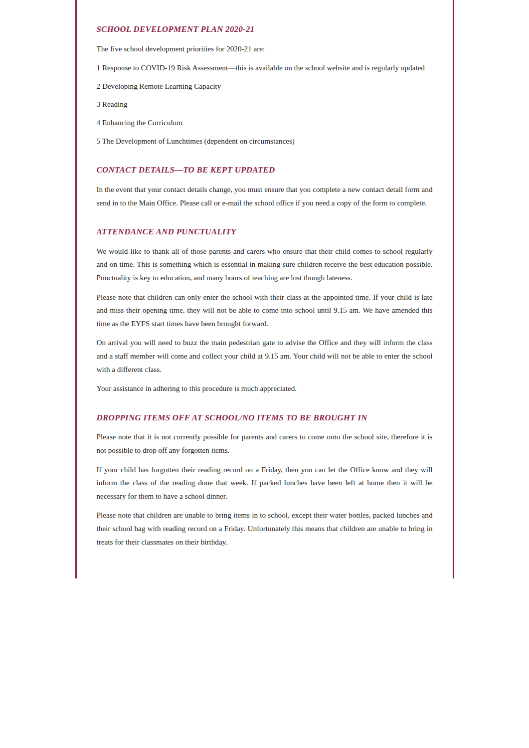SCHOOL DEVELOPMENT PLAN 2020-21
The five school development priorities for 2020-21 are:
1 Response to COVID-19 Risk Assessment—this is available on the school website and is regularly updated
2 Developing Remote Learning Capacity
3 Reading
4 Enhancing the Curriculum
5 The Development of Lunchtimes (dependent on circumstances)
CONTACT DETAILS—TO BE KEPT UPDATED
In the event that your contact details change, you must ensure that you complete a new contact detail form and send in to the Main Office. Please call or e-mail the school office if you need a copy of the form to complete.
ATTENDANCE AND PUNCTUALITY
We would like to thank all of those parents and carers who ensure that their child comes to school regularly and on time. This is something which is essential in making sure children receive the best education possible. Punctuality is key to education, and many hours of teaching are lost though lateness.
Please note that children can only enter the school with their class at the appointed time. If your child is late and miss their opening time, they will not be able to come into school until 9.15 am. We have amended this time as the EYFS start times have been brought forward.
On arrival you will need to buzz the main pedestrian gate to advise the Office and they will inform the class and a staff member will come and collect your child at 9.15 am. Your child will not be able to enter the school with a different class.
Your assistance in adhering to this procedure is much appreciated.
DROPPING ITEMS OFF AT SCHOOL/NO ITEMS TO BE BROUGHT IN
Please note that it is not currently possible for parents and carers to come onto the school site, therefore it is not possible to drop off any forgotten items.
If your child has forgotten their reading record on a Friday, then you can let the Office know and they will inform the class of the reading done that week. If packed lunches have been left at home then it will be necessary for them to have a school dinner.
Please note that children are unable to bring items in to school, except their water bottles, packed lunches and their school bag with reading record on a Friday. Unfortunately this means that children are unable to bring in treats for their classmates on their birthday.